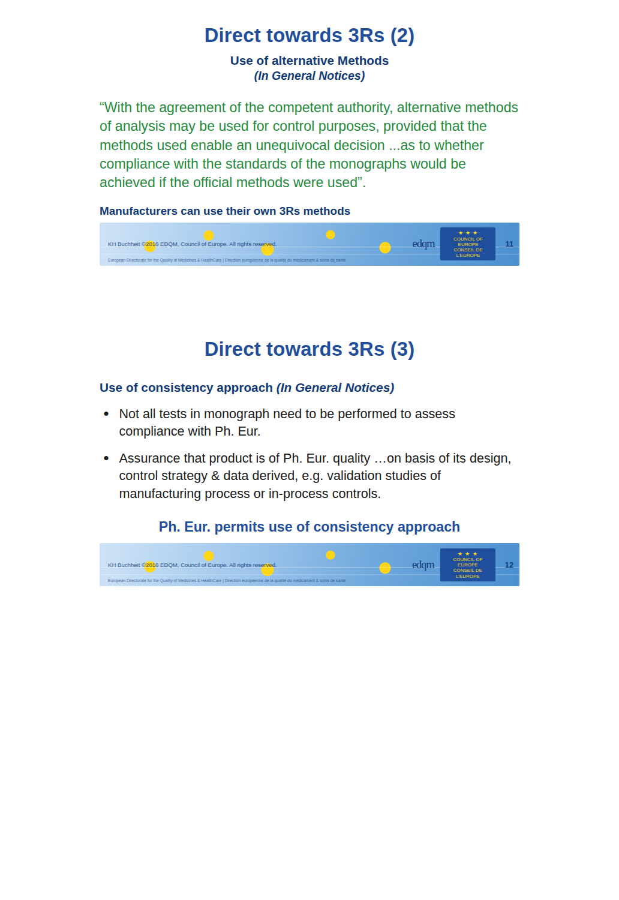Direct towards 3Rs (2)
Use of alternative Methods (In General Notices)
“With the agreement of the competent authority, alternative methods of analysis may be used for control purposes, provided that the methods used enable an unequivocal decision ...as to whether compliance with the standards of the monographs would be achieved if the official methods were used”.
Manufacturers can use their own 3Rs methods
KH Buchheit ©2016 EDQM, Council of Europe. All rights reserved. edqm ★ ★ ★ COUNCIL OF EUROPE
CONSEIL DE L'EUROPE 11 European Directorate for the Quality of Medicines & HealthCare | Direction européenne de la qualité du médicament & soins de santé
Direct towards 3Rs (3)
Use of consistency approach (In General Notices)
Not all tests in monograph need to be performed to assess compliance with Ph. Eur.
Assurance that product is of Ph. Eur. quality …on basis of its design, control strategy & data derived, e.g. validation studies of manufacturing process or in-process controls.
Ph. Eur. permits use of consistency approach
KH Buchheit ©2016 EDQM, Council of Europe. All rights reserved. edqm ★ ★ ★ COUNCIL OF EUROPE
CONSEIL DE L'EUROPE 12 European Directorate for the Quality of Medicines & HealthCare | Direction européenne de la qualité du médicament & soins de santé